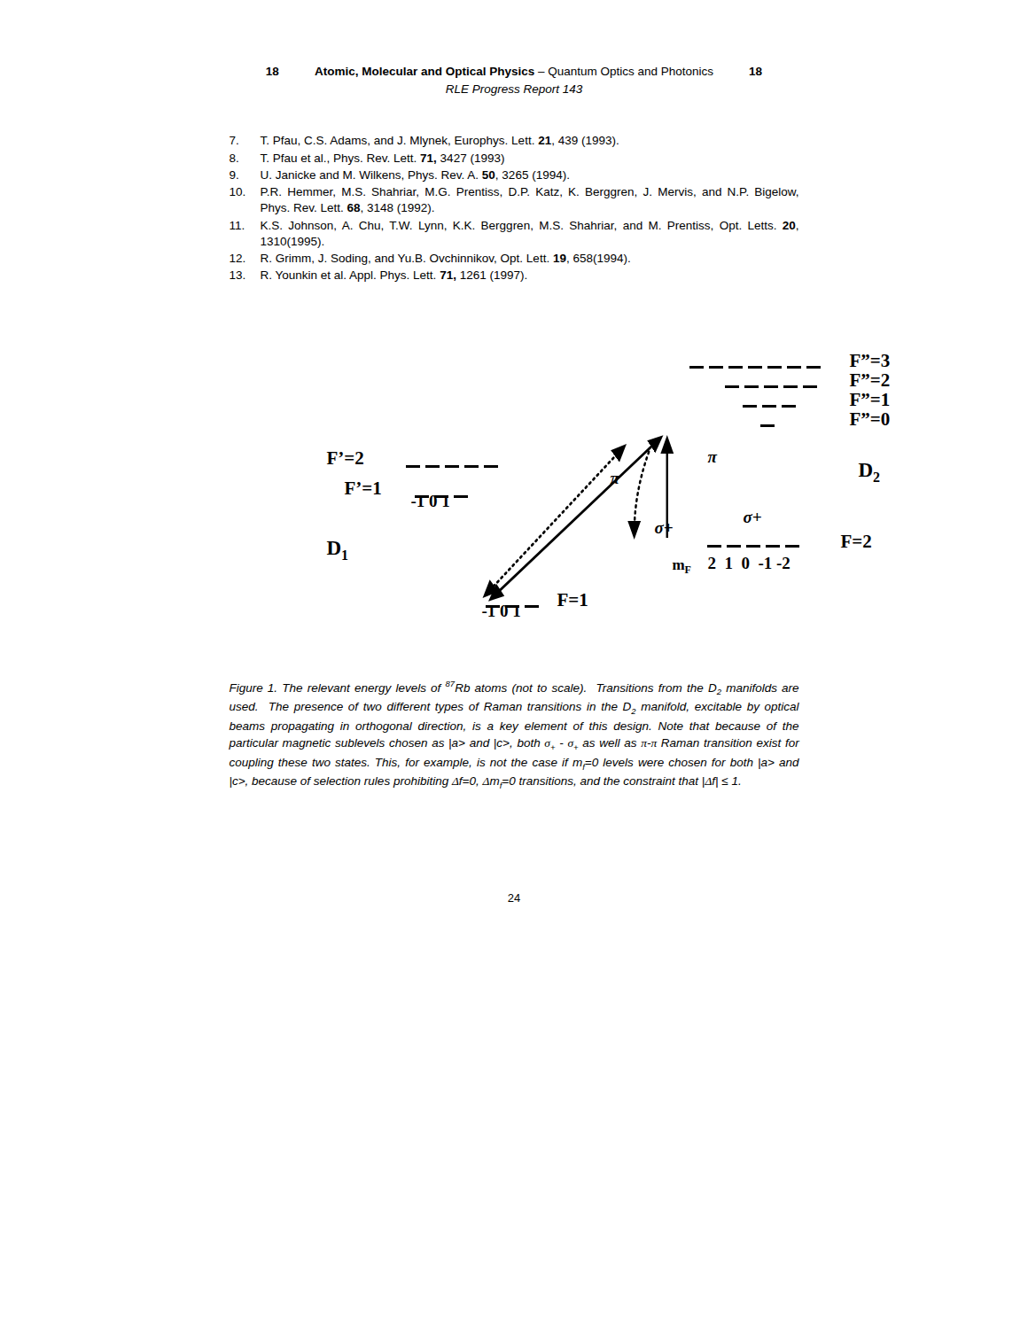18 Atomic, Molecular and Optical Physics – Quantum Optics and Photonics 18
RLE Progress Report 143
7. T. Pfau, C.S. Adams, and J. Mlynek, Europhys. Lett. 21, 439 (1993).
8. T. Pfau et al., Phys. Rev. Lett. 71, 3427 (1993)
9. U. Janicke and M. Wilkens, Phys. Rev. A. 50, 3265 (1994).
10. P.R. Hemmer, M.S. Shahriar, M.G. Prentiss, D.P. Katz, K. Berggren, J. Mervis, and N.P. Bigelow, Phys. Rev. Lett. 68, 3148 (1992).
11. K.S. Johnson, A. Chu, T.W. Lynn, K.K. Berggren, M.S. Shahriar, and M. Prentiss, Opt. Letts. 20, 1310(1995).
12. R. Grimm, J. Soding, and Yu.B. Ovchinnikov, Opt. Lett. 19, 658(1994).
13. R. Younkin et al. Appl. Phys. Lett. 71, 1261 (1997).
F”=3
F”=2
F”=1
F”=0
D2
F’=2
F’=1
-1 0 1
D1
F=2
mF
2 1 0 -1 -2
-1 0 1
F=1
π
π
σ+
σ+
Figure 1. The relevant energy levels of 87Rb atoms (not to scale). Transitions from the D2 manifolds are used. The presence of two different types of Raman transitions in the D2 manifold, excitable by optical beams propagating in orthogonal direction, is a key element of this design. Note that because of the particular magnetic sublevels chosen as |a> and |c>, both σ+ - σ+ as well as π-π Raman transition exist for coupling these two states. This, for example, is not the case if mf=0 levels were chosen for both |a> and |c>, because of selection rules prohibiting Δf=0, Δmf=0 transitions, and the constraint that |Δf| ≤ 1.
24